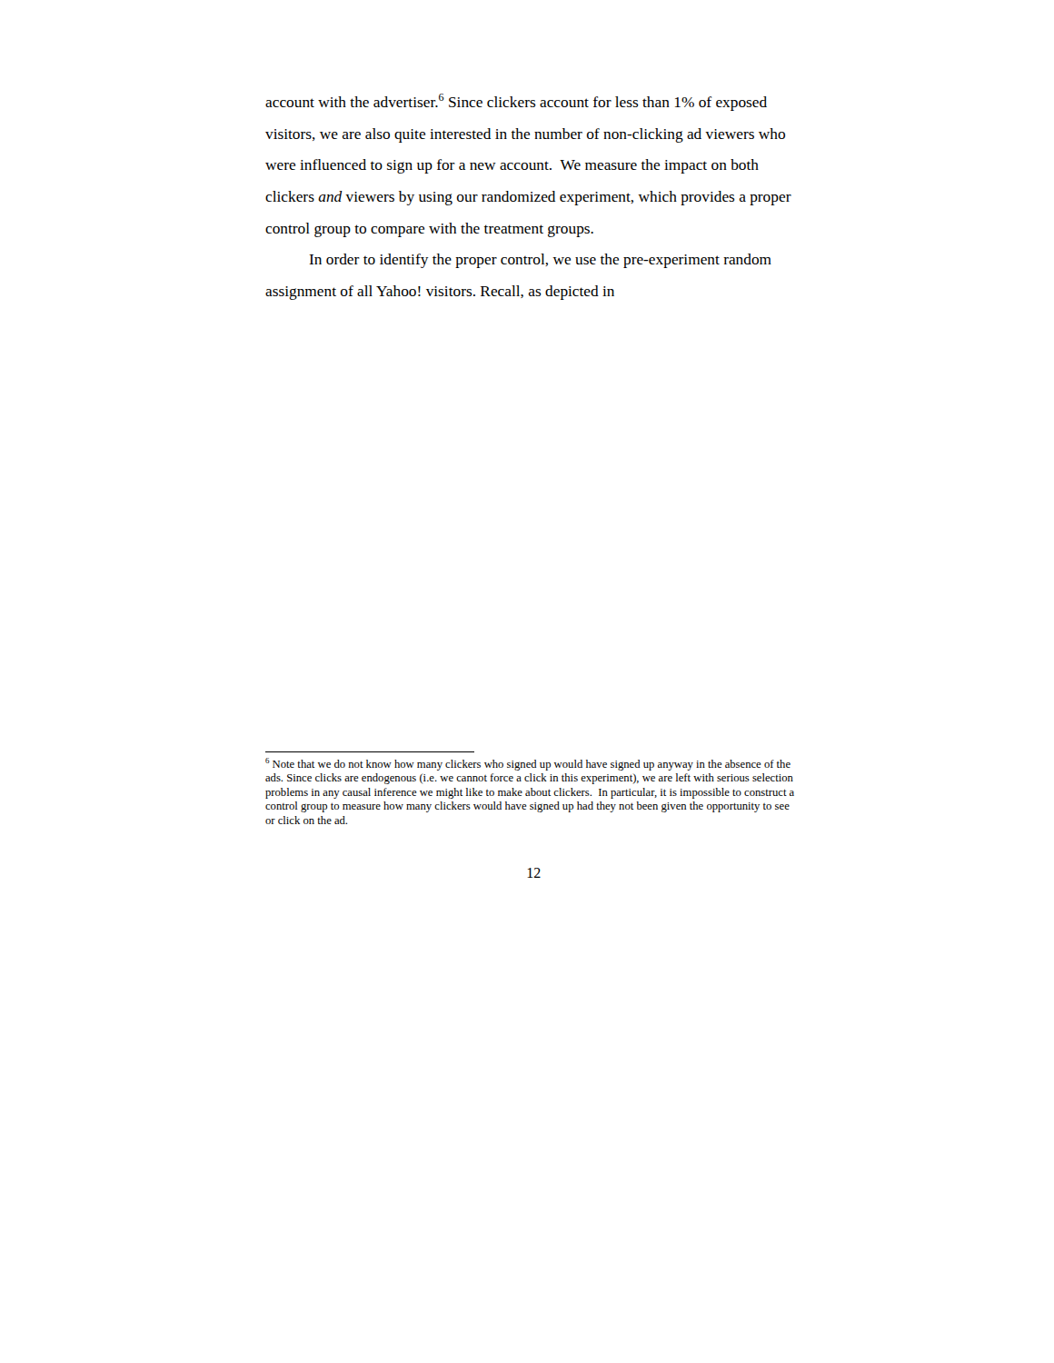account with the advertiser.6 Since clickers account for less than 1% of exposed visitors, we are also quite interested in the number of non-clicking ad viewers who were influenced to sign up for a new account. We measure the impact on both clickers and viewers by using our randomized experiment, which provides a proper control group to compare with the treatment groups.
In order to identify the proper control, we use the pre-experiment random assignment of all Yahoo! visitors. Recall, as depicted in
6 Note that we do not know how many clickers who signed up would have signed up anyway in the absence of the ads. Since clicks are endogenous (i.e. we cannot force a click in this experiment), we are left with serious selection problems in any causal inference we might like to make about clickers. In particular, it is impossible to construct a control group to measure how many clickers would have signed up had they not been given the opportunity to see or click on the ad.
12